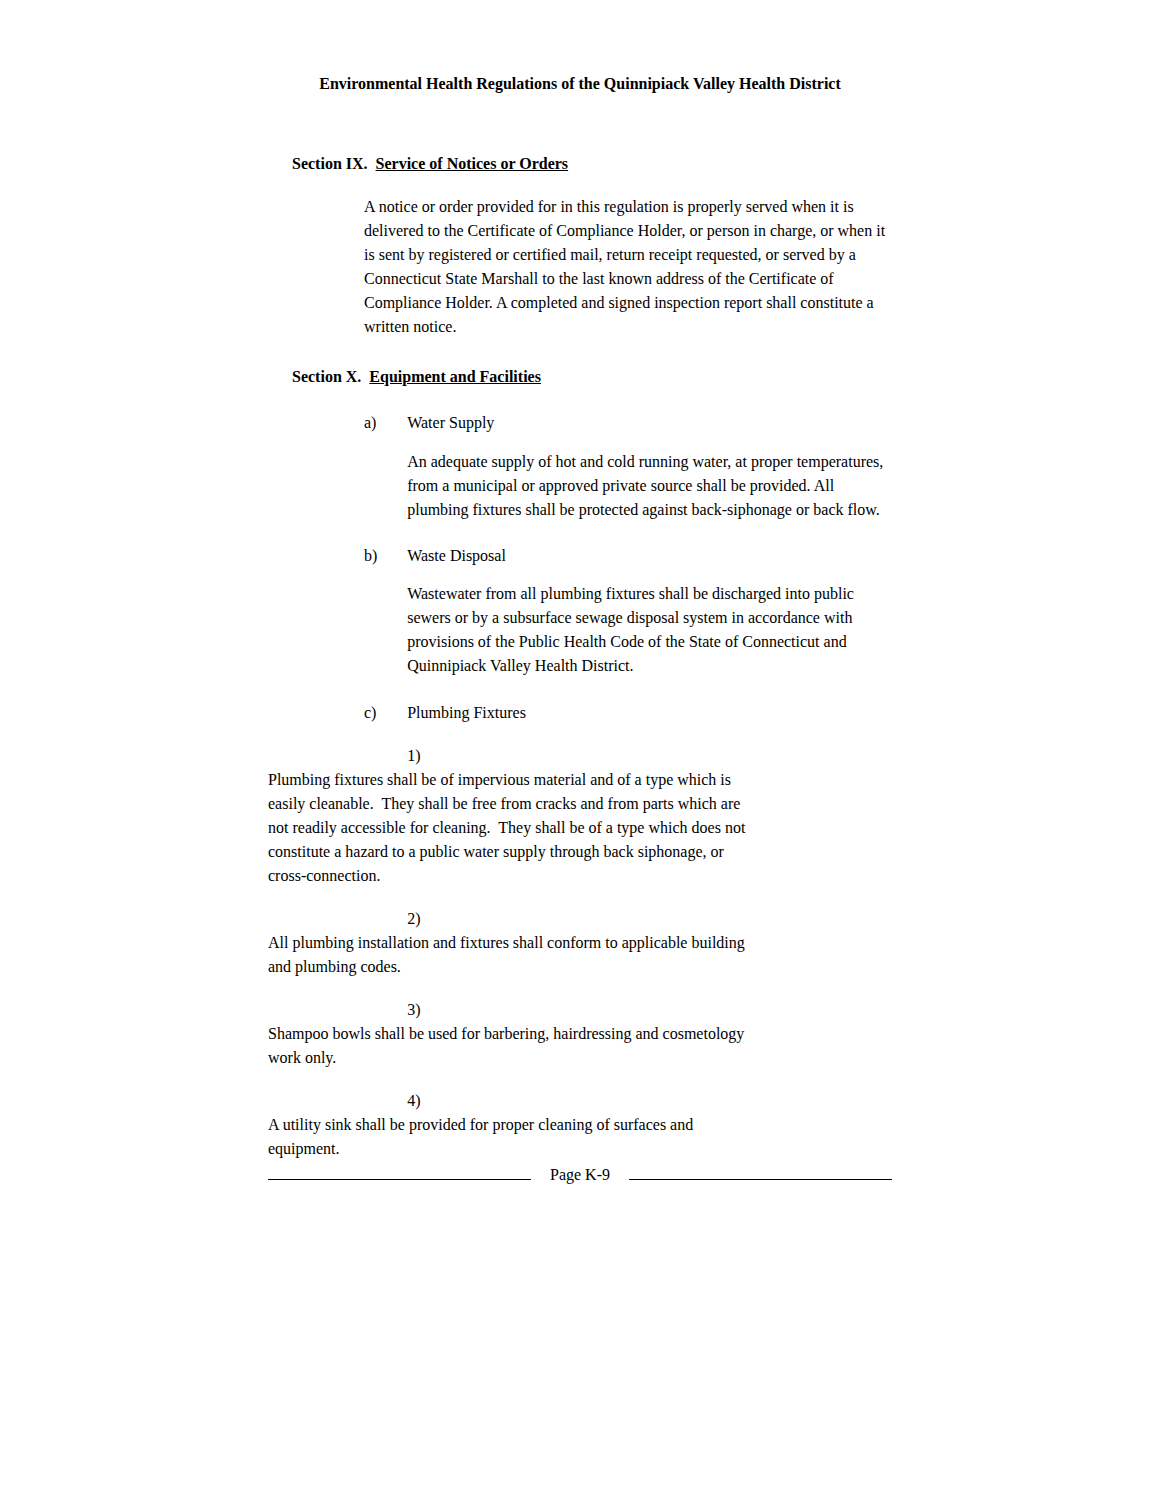Environmental Health Regulations of the Quinnipiack Valley Health District
Section IX. Service of Notices or Orders
A notice or order provided for in this regulation is properly served when it is delivered to the Certificate of Compliance Holder, or person in charge, or when it is sent by registered or certified mail, return receipt requested, or served by a Connecticut State Marshall to the last known address of the Certificate of Compliance Holder. A completed and signed inspection report shall constitute a written notice.
Section X. Equipment and Facilities
a) Water Supply
An adequate supply of hot and cold running water, at proper temperatures, from a municipal or approved private source shall be provided. All plumbing fixtures shall be protected against back-siphonage or back flow.
b) Waste Disposal
Wastewater from all plumbing fixtures shall be discharged into public sewers or by a subsurface sewage disposal system in accordance with provisions of the Public Health Code of the State of Connecticut and Quinnipiack Valley Health District.
c) Plumbing Fixtures
1) Plumbing fixtures shall be of impervious material and of a type which is easily cleanable. They shall be free from cracks and from parts which are not readily accessible for cleaning. They shall be of a type which does not constitute a hazard to a public water supply through back siphonage, or cross-connection.
2) All plumbing installation and fixtures shall conform to applicable building and plumbing codes.
3) Shampoo bowls shall be used for barbering, hairdressing and cosmetology work only.
4) A utility sink shall be provided for proper cleaning of surfaces and equipment.
Page K-9